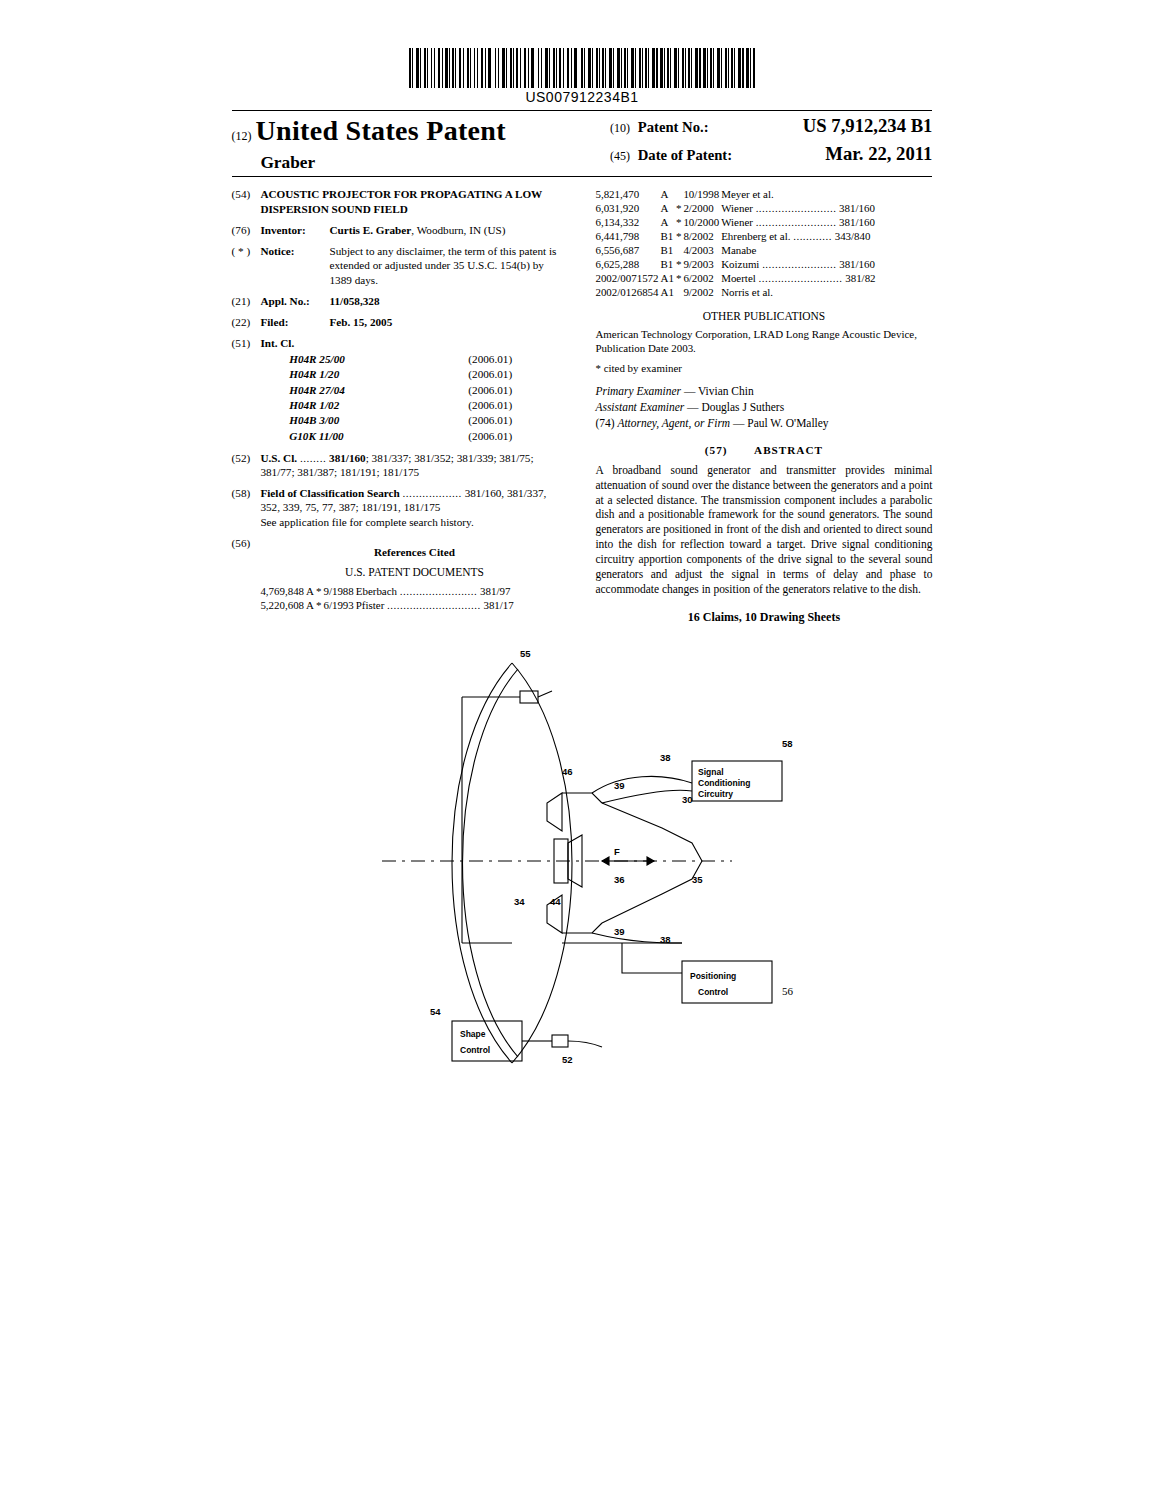US007912234B1
(12)
United States Patent
Graber
(10) Patent No.: US 7,912,234 B1
(45) Date of Patent: Mar. 22, 2011
(54)
Acoustic Projector for Propagating a Low Dispersion Sound Field
(76)
Inventor:
Curtis E. Graber, Woodburn, IN (US)
( * )
Notice:
Subject to any disclaimer, the term of this patent is extended or adjusted under 35 U.S.C. 154(b) by 1389 days.
(21)
Appl. No.:
11/058,328
(22)
Filed:
Feb. 15, 2005
(51)
Int. Cl.
| H04R 25/00 | (2006.01) |
| H04R 1/20 | (2006.01) |
| H04R 27/04 | (2006.01) |
| H04R 1/02 | (2006.01) |
| H04B 3/00 | (2006.01) |
| G10K 11/00 | (2006.01) |
(52)
U.S. Cl. ........ 381/160; 381/337; 381/352; 381/339; 381/75; 381/77; 381/387; 181/191; 181/175
(58)
Field of Classification Search .................. 381/160, 381/337, 352, 339, 75, 77, 387; 181/191, 181/175
See application file for complete search history.
(56)
References Cited
U.S. PATENT DOCUMENTS
| 4,769,848 | A | * | 9/1988 | Eberbach ........................ 381/97 |
| 5,220,608 | A | * | 6/1993 | Pfister ............................. 381/17 |
| 5,821,470 | A | | 10/1998 | Meyer et al. |
| 6,031,920 | A | * | 2/2000 | Wiener ......................... 381/160 |
| 6,134,332 | A | * | 10/2000 | Wiener ......................... 381/160 |
| 6,441,798 | B1 | * | 8/2002 | Ehrenberg et al. ............ 343/840 |
| 6,556,687 | B1 | | 4/2003 | Manabe |
| 6,625,288 | B1 | * | 9/2003 | Koizumi ....................... 381/160 |
| 2002/0071572 | A1 | * | 6/2002 | Moertel .......................... 381/82 |
| 2002/0126854 | A1 | | 9/2002 | Norris et al. |
OTHER PUBLICATIONS
American Technology Corporation, LRAD Long Range Acoustic Device, Publication Date 2003.
* cited by examiner
Primary Examiner — Vivian Chin
Assistant Examiner — Douglas J Suthers
(74) Attorney, Agent, or Firm — Paul W. O'Malley
(57) ABSTRACT
A broadband sound generator and transmitter provides minimal attenuation of sound over the distance between the generators and a point at a selected distance. The transmission component includes a parabolic dish and a positionable framework for the sound generators. The sound generators are positioned in front of the dish and oriented to direct sound into the dish for reflection toward a target. Drive signal conditioning circuitry apportion components of the drive signal to the several sound generators and adjust the signal in terms of delay and phase to accommodate changes in position of the generators relative to the dish.
16 Claims, 10 Drawing Sheets
55 58 38 46 39 30 F 36 35 34 44 39 38 54 52 Signal Conditioning Circuitry Positioning Control Shape Control 56